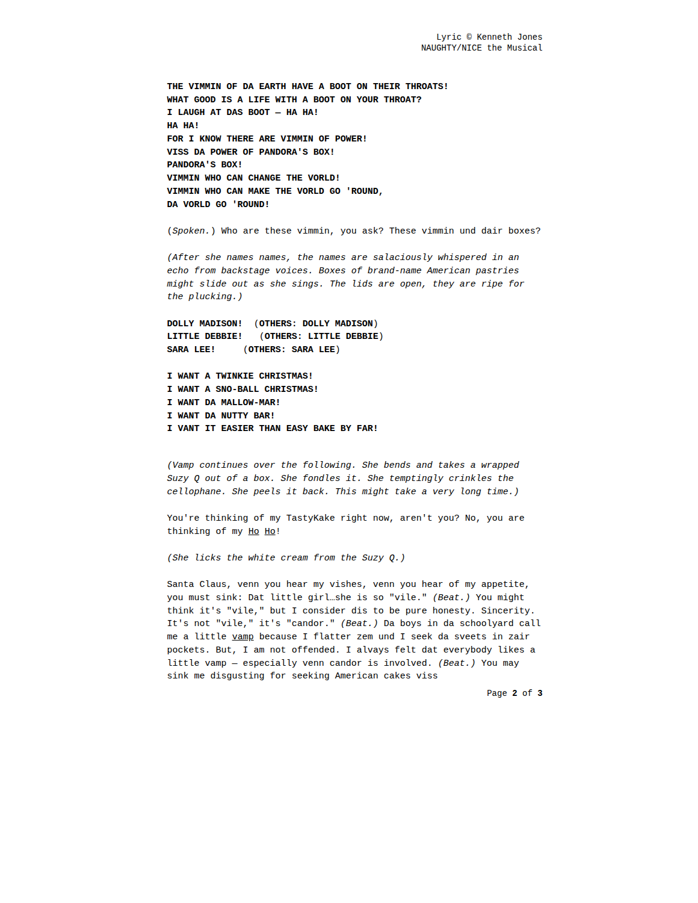Lyric © Kenneth Jones
NAUGHTY/NICE the Musical
THE VIMMIN OF DA EARTH HAVE A BOOT ON THEIR THROATS! WHAT GOOD IS A LIFE WITH A BOOT ON YOUR THROAT? I LAUGH AT DAS BOOT — HA HA! HA HA! FOR I KNOW THERE ARE VIMMIN OF POWER! VISS DA POWER OF PANDORA'S BOX! PANDORA'S BOX! VIMMIN WHO CAN CHANGE THE VORLD! VIMMIN WHO CAN MAKE THE VORLD GO 'ROUND, DA VORLD GO 'ROUND!
(Spoken.) Who are these vimmin, you ask? These vimmin und dair boxes?
(After she names names, the names are salaciously whispered in an echo from backstage voices. Boxes of brand-name American pastries might slide out as she sings. The lids are open, they are ripe for the plucking.)
DOLLY MADISON! (OTHERS: DOLLY MADISON) LITTLE DEBBIE! (OTHERS: LITTLE DEBBIE) SARA LEE! (OTHERS: SARA LEE)
I WANT A TWINKIE CHRISTMAS! I WANT A SNO-BALL CHRISTMAS! I WANT DA MALLOW-MAR! I WANT DA NUTTY BAR! I VANT IT EASIER THAN EASY BAKE BY FAR!
(Vamp continues over the following. She bends and takes a wrapped Suzy Q out of a box. She fondles it. She temptingly crinkles the cellophane. She peels it back. This might take a very long time.)
You're thinking of my TastyKake right now, aren't you? No, you are thinking of my Ho Ho!
(She licks the white cream from the Suzy Q.)
Santa Claus, venn you hear my vishes, venn you hear of my appetite, you must sink: Dat little girl…she is so "vile." (Beat.) You might think it's "vile," but I consider dis to be pure honesty. Sincerity. It's not "vile," it's "candor." (Beat.) Da boys in da schoolyard call me a little vamp because I flatter zem und I seek da sveets in zair pockets. But, I am not offended. I alvays felt dat everybody likes a little vamp — especially venn candor is involved. (Beat.) You may sink me disgusting for seeking American cakes viss
Page 2 of 3